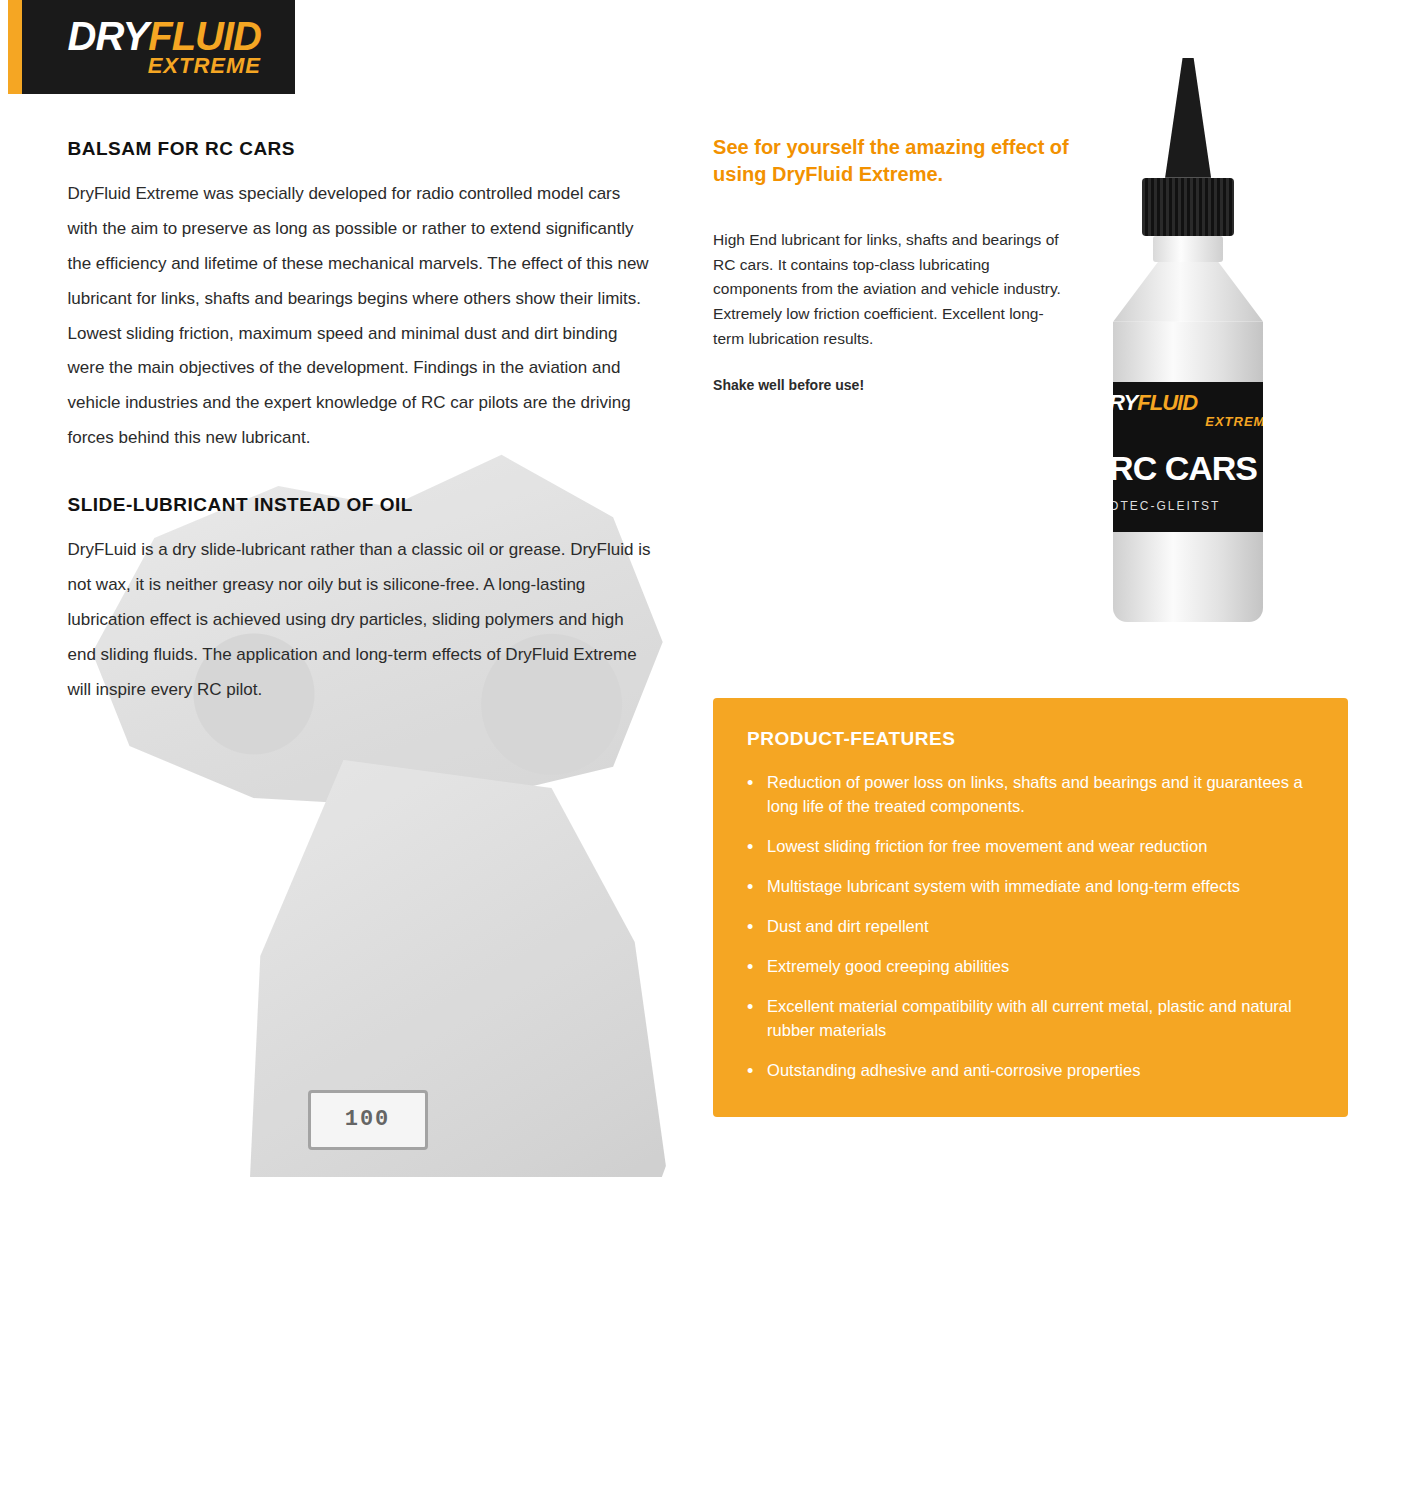100
DRY FLUID EXTREME
Balsam for RC Cars
DryFluid Extreme was specially developed for radio controlled model cars with the aim to preserve as long as possible or rather to extend significantly the efficiency and lifetime of these mechanical marvels. The effect of this new lubricant for links, shafts and bearings begins where others show their limits. Lowest sliding friction, maximum speed and minimal dust and dirt binding were the main objectives of the development. Findings in the aviation and vehicle industries and the expert knowledge of RC car pilots are the driving forces behind this new lubricant.
Slide-Lubricant instead of Oil
DryFLuid is a dry slide-lubricant rather than a classic oil or grease. DryFluid is not wax, it is neither greasy nor oily but is silicone-free. A long-lasting lubrication effect is achieved using dry particles, sliding polymers and high end sliding fluids. The application and long-term effects of DryFluid Extreme will inspire every RC pilot.
See for yourself the amazing effect of using DryFluid Extreme.
High End lubricant for links, shafts and bearings of RC cars. It contains top-class lubricating components from the aviation and vehicle industry. Extremely low friction coefficient. Excellent long-term lubrication results.
Shake well before use!
RYFLUID
EXTREME
RC CARS
OTEC-GLEITST
Product-Features
Reduction of power loss on links, shafts and bearings and it guarantees a long life of the treated components.
Lowest sliding friction for free movement and wear reduction
Multistage lubricant system with immediate and long-term effects
Dust and dirt repellent
Extremely good creeping abilities
Excellent material compatibility with all current metal, plastic and natural rubber materials
Outstanding adhesive and anti-corrosive properties